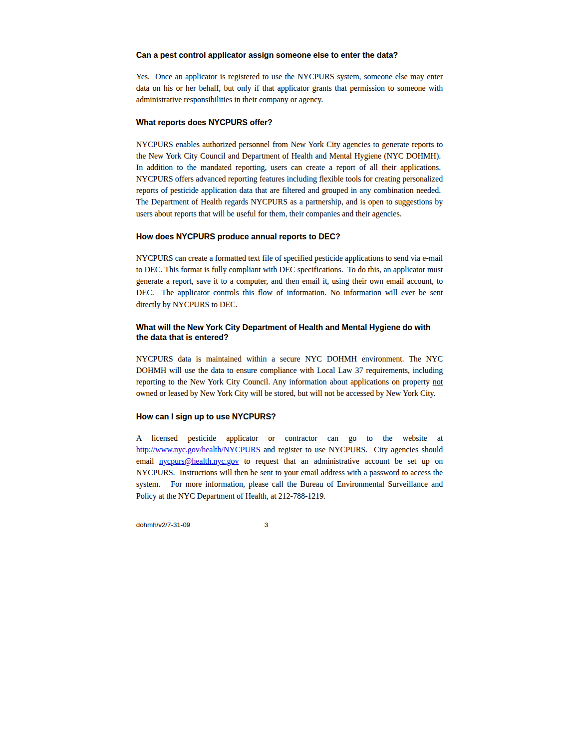Can a pest control applicator assign someone else to enter the data?
Yes. Once an applicator is registered to use the NYCPURS system, someone else may enter data on his or her behalf, but only if that applicator grants that permission to someone with administrative responsibilities in their company or agency.
What reports does NYCPURS offer?
NYCPURS enables authorized personnel from New York City agencies to generate reports to the New York City Council and Department of Health and Mental Hygiene (NYC DOHMH). In addition to the mandated reporting, users can create a report of all their applications. NYCPURS offers advanced reporting features including flexible tools for creating personalized reports of pesticide application data that are filtered and grouped in any combination needed. The Department of Health regards NYCPURS as a partnership, and is open to suggestions by users about reports that will be useful for them, their companies and their agencies.
How does NYCPURS produce annual reports to DEC?
NYCPURS can create a formatted text file of specified pesticide applications to send via e-mail to DEC. This format is fully compliant with DEC specifications. To do this, an applicator must generate a report, save it to a computer, and then email it, using their own email account, to DEC. The applicator controls this flow of information. No information will ever be sent directly by NYCPURS to DEC.
What will the New York City Department of Health and Mental Hygiene do with the data that is entered?
NYCPURS data is maintained within a secure NYC DOHMH environment. The NYC DOHMH will use the data to ensure compliance with Local Law 37 requirements, including reporting to the New York City Council. Any information about applications on property not owned or leased by New York City will be stored, but will not be accessed by New York City.
How can I sign up to use NYCPURS?
A licensed pesticide applicator or contractor can go to the website at http://www.nyc.gov/health/NYCPURS and register to use NYCPURS. City agencies should email nycpurs@health.nyc.gov to request that an administrative account be set up on NYCPURS. Instructions will then be sent to your email address with a password to access the system. For more information, please call the Bureau of Environmental Surveillance and Policy at the NYC Department of Health, at 212-788-1219.
dohmh/v2/7-31-093